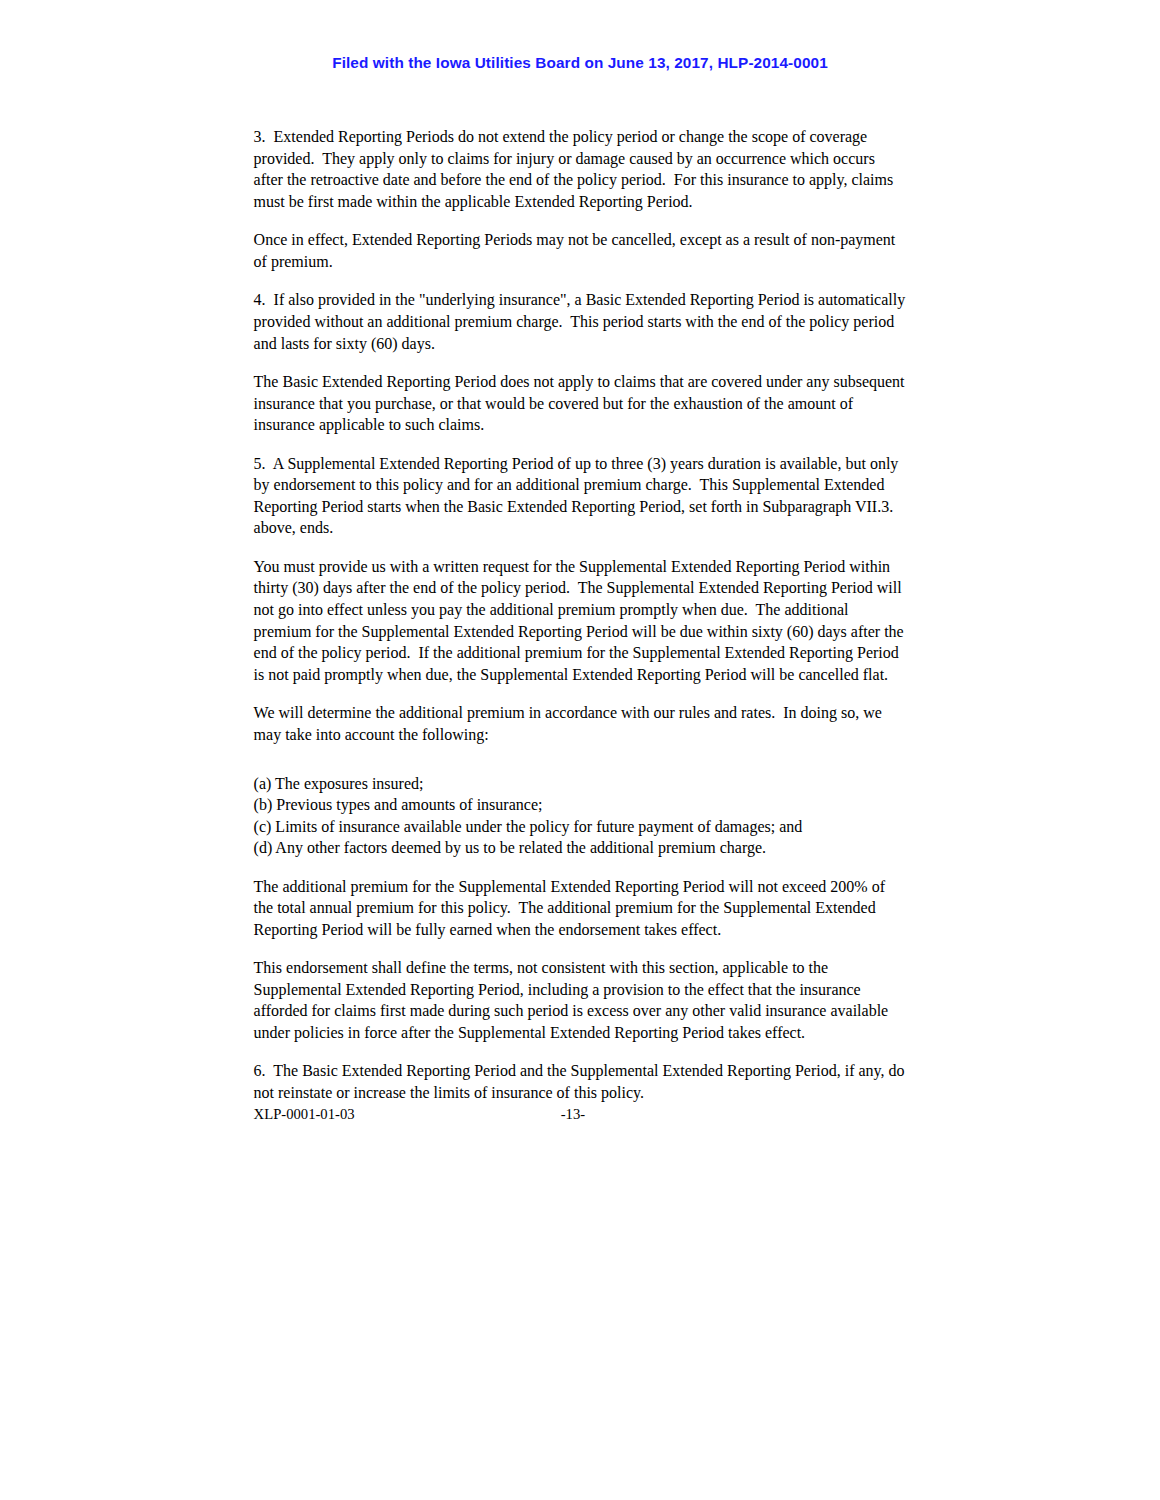Filed with the Iowa Utilities Board on June 13, 2017, HLP-2014-0001
3. Extended Reporting Periods do not extend the policy period or change the scope of coverage provided. They apply only to claims for injury or damage caused by an occurrence which occurs after the retroactive date and before the end of the policy period. For this insurance to apply, claims must be first made within the applicable Extended Reporting Period.
Once in effect, Extended Reporting Periods may not be cancelled, except as a result of non-payment of premium.
4. If also provided in the "underlying insurance", a Basic Extended Reporting Period is automatically provided without an additional premium charge. This period starts with the end of the policy period and lasts for sixty (60) days.
The Basic Extended Reporting Period does not apply to claims that are covered under any subsequent insurance that you purchase, or that would be covered but for the exhaustion of the amount of insurance applicable to such claims.
5. A Supplemental Extended Reporting Period of up to three (3) years duration is available, but only by endorsement to this policy and for an additional premium charge. This Supplemental Extended Reporting Period starts when the Basic Extended Reporting Period, set forth in Subparagraph VII.3. above, ends.
You must provide us with a written request for the Supplemental Extended Reporting Period within thirty (30) days after the end of the policy period. The Supplemental Extended Reporting Period will not go into effect unless you pay the additional premium promptly when due. The additional premium for the Supplemental Extended Reporting Period will be due within sixty (60) days after the end of the policy period. If the additional premium for the Supplemental Extended Reporting Period is not paid promptly when due, the Supplemental Extended Reporting Period will be cancelled flat.
We will determine the additional premium in accordance with our rules and rates. In doing so, we may take into account the following:
(a) The exposures insured;
(b) Previous types and amounts of insurance;
(c) Limits of insurance available under the policy for future payment of damages; and
(d) Any other factors deemed by us to be related the additional premium charge.
The additional premium for the Supplemental Extended Reporting Period will not exceed 200% of the total annual premium for this policy. The additional premium for the Supplemental Extended Reporting Period will be fully earned when the endorsement takes effect.
This endorsement shall define the terms, not consistent with this section, applicable to the Supplemental Extended Reporting Period, including a provision to the effect that the insurance afforded for claims first made during such period is excess over any other valid insurance available under policies in force after the Supplemental Extended Reporting Period takes effect.
6. The Basic Extended Reporting Period and the Supplemental Extended Reporting Period, if any, do not reinstate or increase the limits of insurance of this policy.
XLP-0001-01-03
-13-